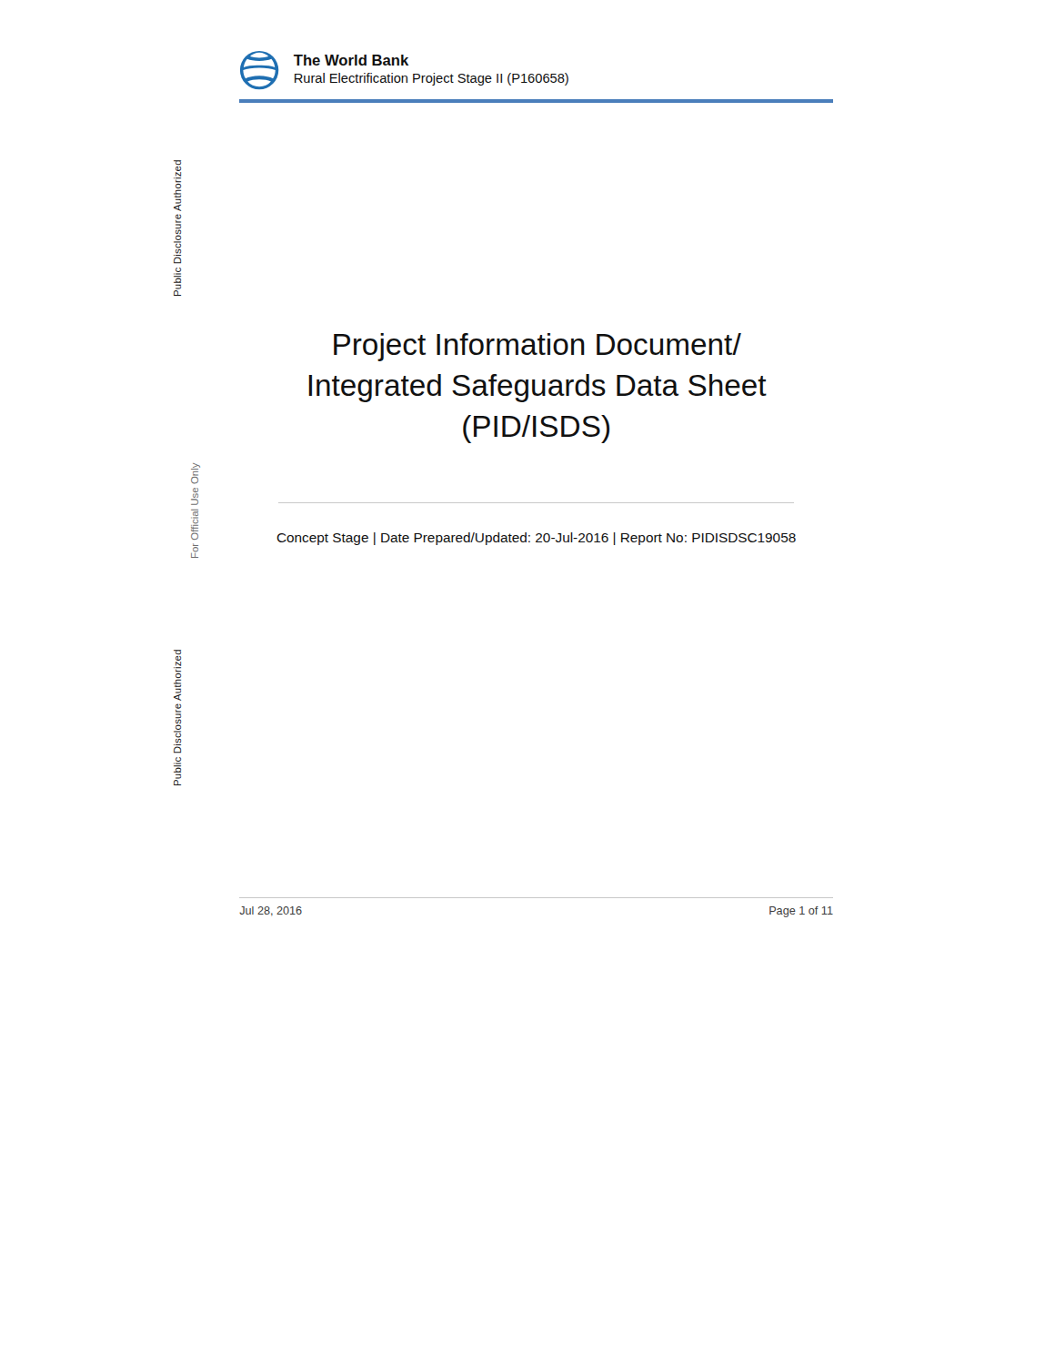Public Disclosure Authorized
Public Disclosure Authorized
For Official Use Only
The World Bank
Rural Electrification Project Stage II (P160658)
Project Information Document/
Integrated Safeguards Data Sheet (PID/ISDS)
Concept Stage | Date Prepared/Updated: 20-Jul-2016 | Report No: PIDISDSC19058
Jul 28, 2016 Page 1 of 11